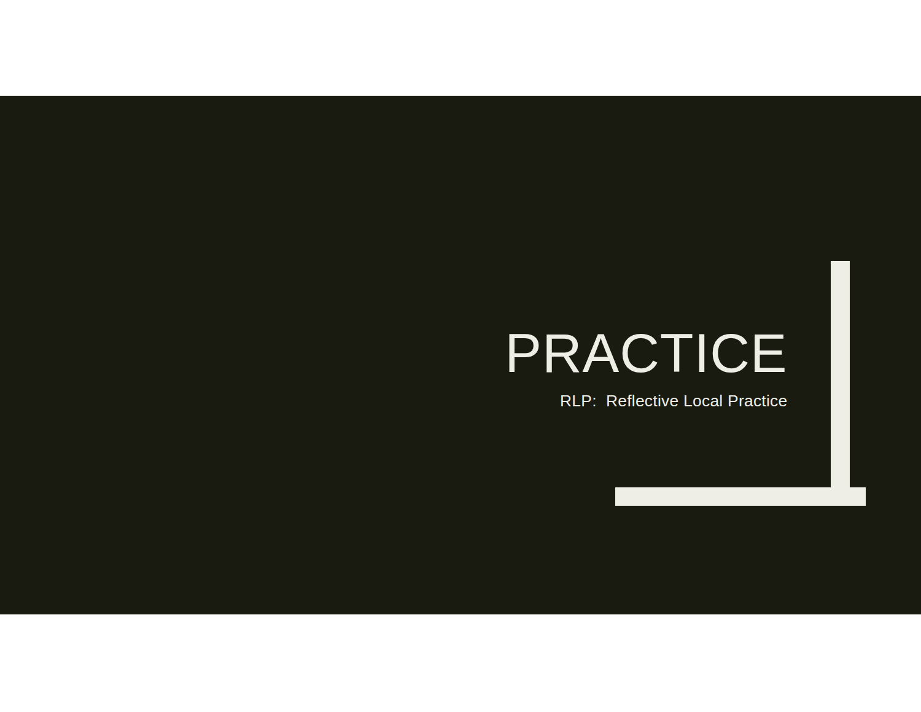PRACTICE
RLP: Reflective Local Practice